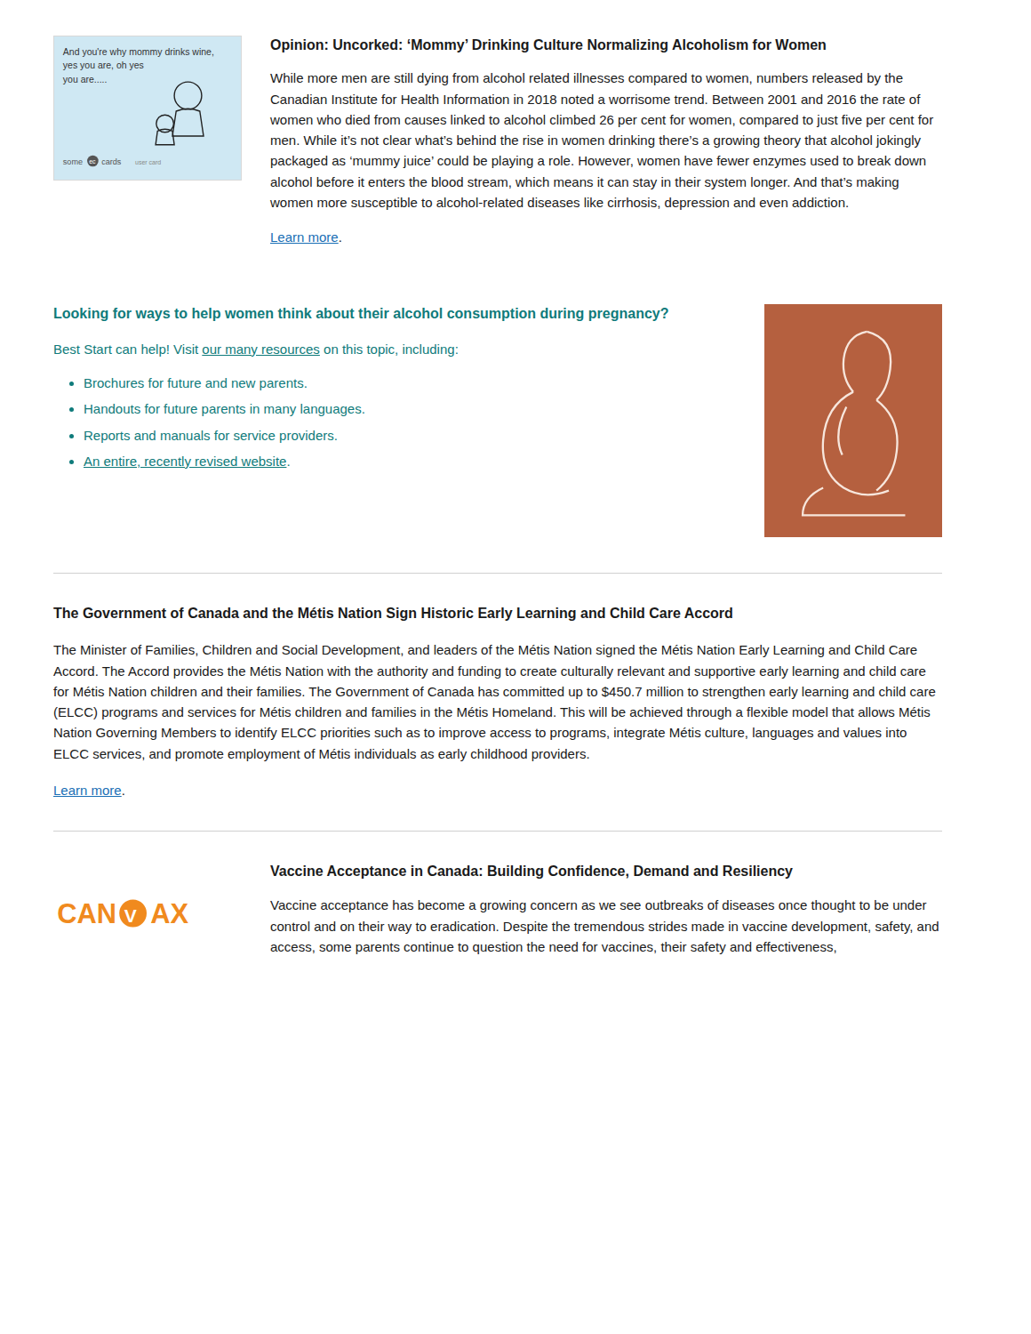Opinion: Uncorked: ‘Mommy’ Drinking Culture Normalizing Alcoholism for Women
While more men are still dying from alcohol related illnesses compared to women, numbers released by the Canadian Institute for Health Information in 2018 noted a worrisome trend. Between 2001 and 2016 the rate of women who died from causes linked to alcohol climbed 26 per cent for women, compared to just five per cent for men. While it’s not clear what’s behind the rise in women drinking there’s a growing theory that alcohol jokingly packaged as ‘mummy juice’ could be playing a role. However, women have fewer enzymes used to break down alcohol before it enters the blood stream, which means it can stay in their system longer. And that’s making women more susceptible to alcohol-related diseases like cirrhosis, depression and even addiction.
Learn more.
Looking for ways to help women think about their alcohol consumption during pregnancy?
Best Start can help! Visit our many resources on this topic, including:
Brochures for future and new parents.
Handouts for future parents in many languages.
Reports and manuals for service providers.
An entire, recently revised website.
The Government of Canada and the Métis Nation Sign Historic Early Learning and Child Care Accord
The Minister of Families, Children and Social Development, and leaders of the Métis Nation signed the Métis Nation Early Learning and Child Care Accord. The Accord provides the Métis Nation with the authority and funding to create culturally relevant and supportive early learning and child care for Métis Nation children and their families. The Government of Canada has committed up to $450.7 million to strengthen early learning and child care (ELCC) programs and services for Métis children and families in the Métis Homeland. This will be achieved through a flexible model that allows Métis Nation Governing Members to identify ELCC priorities such as to improve access to programs, integrate Métis culture, languages and values into ELCC services, and promote employment of Métis individuals as early childhood providers.
Learn more.
Vaccine Acceptance in Canada: Building Confidence, Demand and Resiliency
Vaccine acceptance has become a growing concern as we see outbreaks of diseases once thought to be under control and on their way to eradication. Despite the tremendous strides made in vaccine development, safety, and access, some parents continue to question the need for vaccines, their safety and effectiveness,